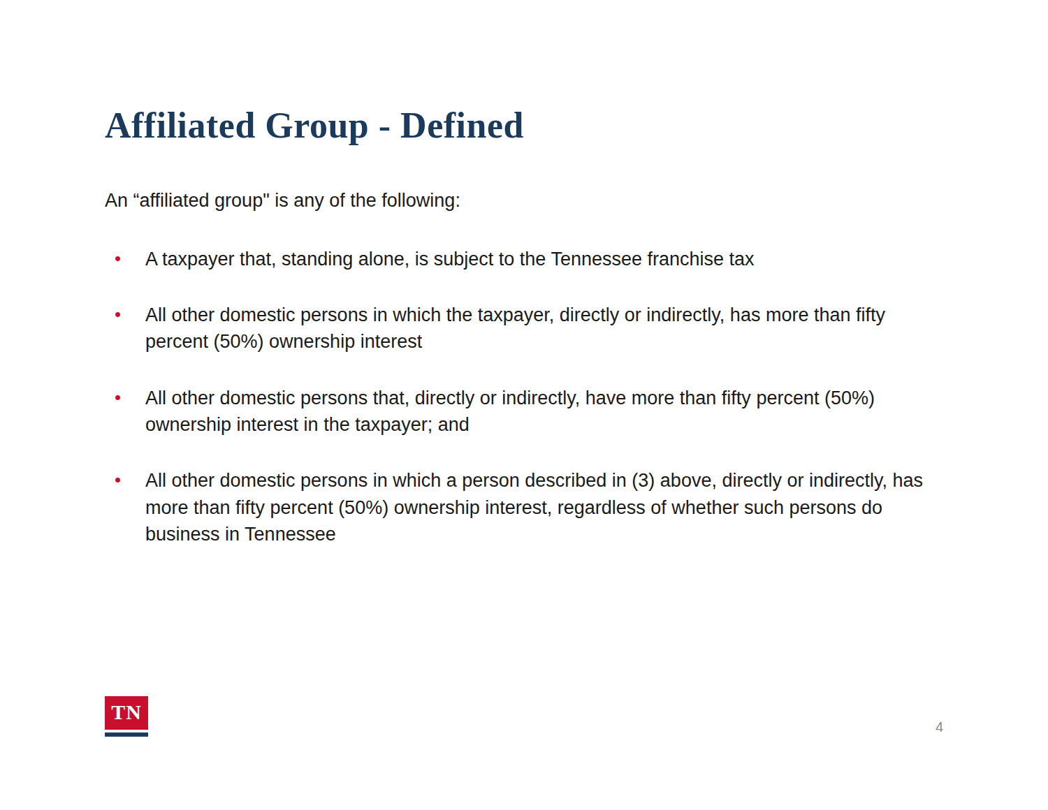Affiliated Group - Defined
An “affiliated group" is any of the following:
A taxpayer that, standing alone, is subject to the Tennessee franchise tax
All other domestic persons in which the taxpayer, directly or indirectly, has more than fifty percent (50%) ownership interest
All other domestic persons that, directly or indirectly, have more than fifty percent (50%) ownership interest in the taxpayer; and
All other domestic persons in which a person described in (3) above, directly or indirectly, has more than fifty percent (50%) ownership interest, regardless of whether such persons do business in Tennessee
TN
4